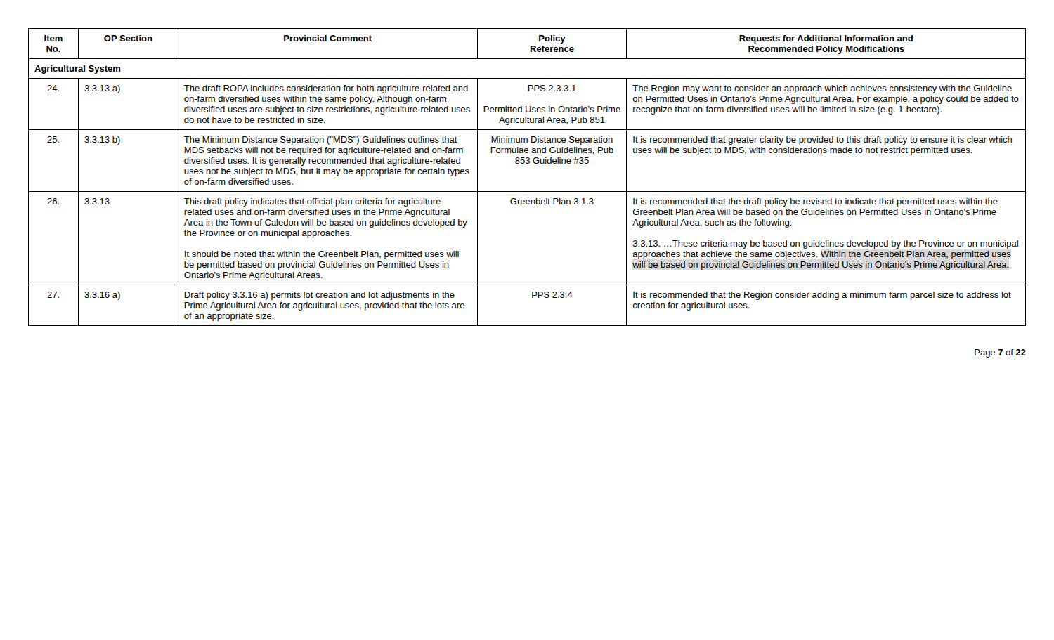| Item No. | OP Section | Provincial Comment | Policy Reference | Requests for Additional Information and Recommended Policy Modifications |
| --- | --- | --- | --- | --- |
| Agricultural System |
| 24. | 3.3.13 a) | The draft ROPA includes consideration for both agriculture-related and on-farm diversified uses within the same policy. Although on-farm diversified uses are subject to size restrictions, agriculture-related uses do not have to be restricted in size. | PPS 2.3.3.1 Permitted Uses in Ontario's Prime Agricultural Area, Pub 851 | The Region may want to consider an approach which achieves consistency with the Guideline on Permitted Uses in Ontario's Prime Agricultural Area. For example, a policy could be added to recognize that on-farm diversified uses will be limited in size (e.g. 1-hectare). |
| 25. | 3.3.13 b) | The Minimum Distance Separation ("MDS") Guidelines outlines that MDS setbacks will not be required for agriculture-related and on-farm diversified uses. It is generally recommended that agriculture-related uses not be subject to MDS, but it may be appropriate for certain types of on-farm diversified uses. | Minimum Distance Separation Formulae and Guidelines, Pub 853 Guideline #35 | It is recommended that greater clarity be provided to this draft policy to ensure it is clear which uses will be subject to MDS, with considerations made to not restrict permitted uses. |
| 26. | 3.3.13 | This draft policy indicates that official plan criteria for agriculture-related uses and on-farm diversified uses in the Prime Agricultural Area in the Town of Caledon will be based on guidelines developed by the Province or on municipal approaches. It should be noted that within the Greenbelt Plan, permitted uses will be permitted based on provincial Guidelines on Permitted Uses in Ontario's Prime Agricultural Areas. | Greenbelt Plan 3.1.3 | It is recommended that the draft policy be revised to indicate that permitted uses within the Greenbelt Plan Area will be based on the Guidelines on Permitted Uses in Ontario's Prime Agricultural Area, such as the following: 3.3.13. …These criteria may be based on guidelines developed by the Province or on municipal approaches that achieve the same objectives. Within the Greenbelt Plan Area, permitted uses will be based on provincial Guidelines on Permitted Uses in Ontario's Prime Agricultural Area. |
| 27. | 3.3.16 a) | Draft policy 3.3.16 a) permits lot creation and lot adjustments in the Prime Agricultural Area for agricultural uses, provided that the lots are of an appropriate size. | PPS 2.3.4 | It is recommended that the Region consider adding a minimum farm parcel size to address lot creation for agricultural uses. |
Page 7 of 22